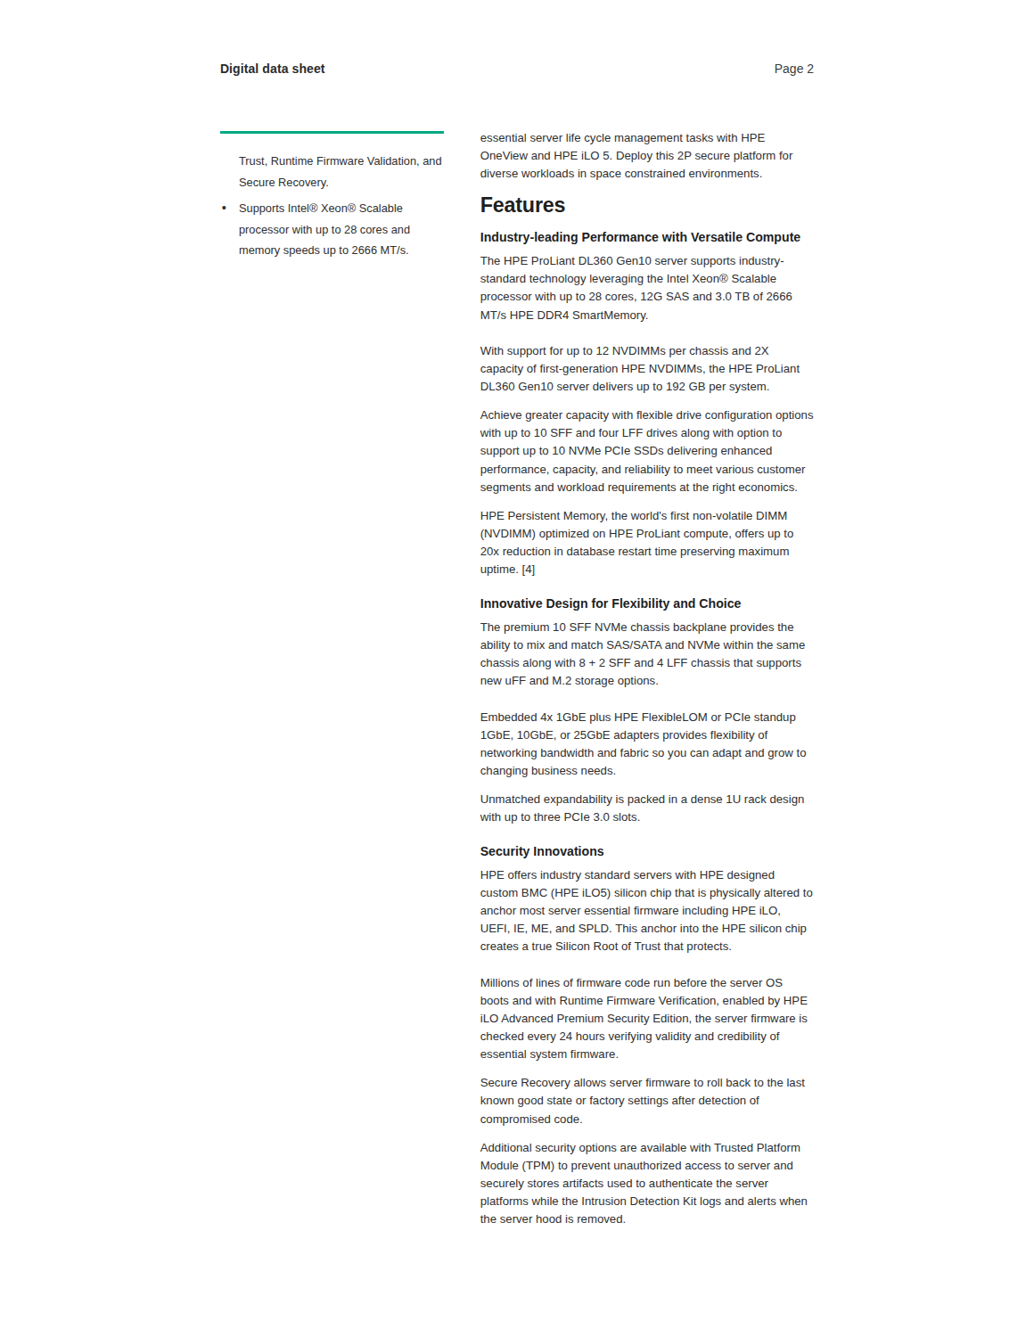Digital data sheet
Page 2
Trust, Runtime Firmware Validation, and Secure Recovery.
Supports Intel® Xeon® Scalable processor with up to 28 cores and memory speeds up to 2666 MT/s.
essential server life cycle management tasks with HPE OneView and HPE iLO 5. Deploy this 2P secure platform for diverse workloads in space constrained environments.
Features
Industry-leading Performance with Versatile Compute
The HPE ProLiant DL360 Gen10 server supports industry-standard technology leveraging the Intel Xeon® Scalable processor with up to 28 cores, 12G SAS and 3.0 TB of 2666 MT/s HPE DDR4 SmartMemory.
With support for up to 12 NVDIMMs per chassis and 2X capacity of first-generation HPE NVDIMMs, the HPE ProLiant DL360 Gen10 server delivers up to 192 GB per system.
Achieve greater capacity with flexible drive configuration options with up to 10 SFF and four LFF drives along with option to support up to 10 NVMe PCIe SSDs delivering enhanced performance, capacity, and reliability to meet various customer segments and workload requirements at the right economics.
HPE Persistent Memory, the world's first non-volatile DIMM (NVDIMM) optimized on HPE ProLiant compute, offers up to 20x reduction in database restart time preserving maximum uptime. [4]
Innovative Design for Flexibility and Choice
The premium 10 SFF NVMe chassis backplane provides the ability to mix and match SAS/SATA and NVMe within the same chassis along with 8 + 2 SFF and 4 LFF chassis that supports new uFF and M.2 storage options.
Embedded 4x 1GbE plus HPE FlexibleLOM or PCIe standup 1GbE, 10GbE, or 25GbE adapters provides flexibility of networking bandwidth and fabric so you can adapt and grow to changing business needs.
Unmatched expandability is packed in a dense 1U rack design with up to three PCIe 3.0 slots.
Security Innovations
HPE offers industry standard servers with HPE designed custom BMC (HPE iLO5) silicon chip that is physically altered to anchor most server essential firmware including HPE iLO, UEFI, IE, ME, and SPLD. This anchor into the HPE silicon chip creates a true Silicon Root of Trust that protects.
Millions of lines of firmware code run before the server OS boots and with Runtime Firmware Verification, enabled by HPE iLO Advanced Premium Security Edition, the server firmware is checked every 24 hours verifying validity and credibility of essential system firmware.
Secure Recovery allows server firmware to roll back to the last known good state or factory settings after detection of compromised code.
Additional security options are available with Trusted Platform Module (TPM) to prevent unauthorized access to server and securely stores artifacts used to authenticate the server platforms while the Intrusion Detection Kit logs and alerts when the server hood is removed.